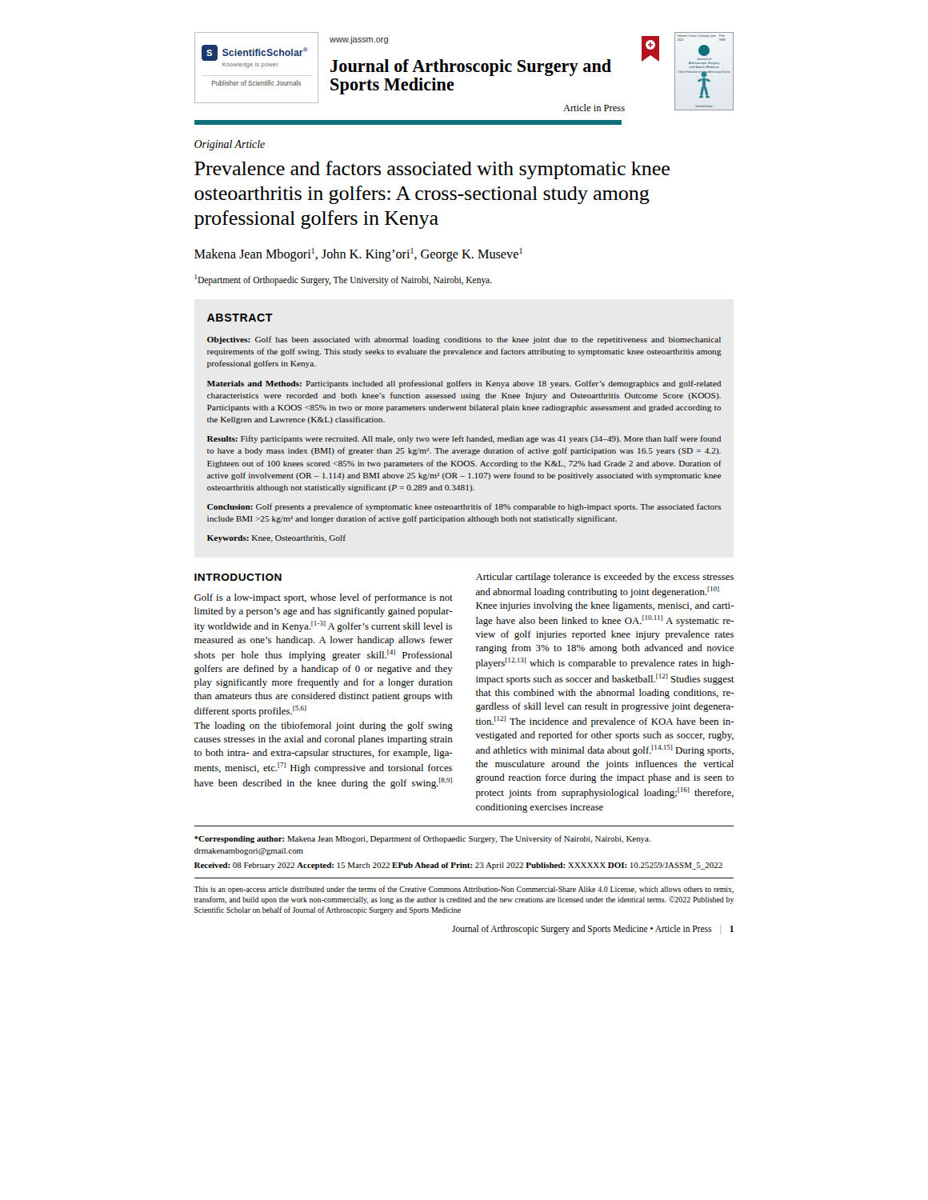S
ScientificScholar®
Knowledge is power
Publisher of Scientific Journals
www.jassm.org
Journal of Arthroscopic Surgery and Sports Medicine
Article in Press
Volume 5 Issue 1 January-June 2022 Print ISSN
Journal of
Arthroscopic Surgery
and Sports Medicine
Official Publication of Indian Arthroscopy Society
ScientificScholar
Original Article
Prevalence and factors associated with symptomatic knee osteoarthritis in golfers: A cross-sectional study among professional golfers in Kenya
Makena Jean Mbogori1, John K. King’ori1, George K. Museve1
1Department of Orthopaedic Surgery, The University of Nairobi, Nairobi, Kenya.
ABSTRACT
Objectives: Golf has been associated with abnormal loading conditions to the knee joint due to the repetitiveness and biomechanical requirements of the golf swing. This study seeks to evaluate the prevalence and factors attributing to symptomatic knee osteoarthritis among professional golfers in Kenya.
Materials and Methods: Participants included all professional golfers in Kenya above 18 years. Golfer’s demographics and golf-related characteristics were recorded and both knee’s function assessed using the Knee Injury and Osteoarthritis Outcome Score (KOOS). Participants with a KOOS <85% in two or more parameters underwent bilateral plain knee radiographic assessment and graded according to the Kellgren and Lawrence (K&L) classification.
Results: Fifty participants were recruited. All male, only two were left handed, median age was 41 years (34–49). More than half were found to have a body mass index (BMI) of greater than 25 kg/m². The average duration of active golf participation was 16.5 years (SD = 4.2). Eighteen out of 100 knees scored <85% in two parameters of the KOOS. According to the K&L, 72% had Grade 2 and above. Duration of active golf involvement (OR – 1.114) and BMI above 25 kg/m² (OR – 1.107) were found to be positively associated with symptomatic knee osteoarthritis although not statistically significant (P = 0.289 and 0.3481).
Conclusion: Golf presents a prevalence of symptomatic knee osteoarthritis of 18% comparable to high-impact sports. The associated factors include BMI >25 kg/m² and longer duration of active golf participation although both not statistically significant.
Keywords: Knee, Osteoarthritis, Golf
INTRODUCTION
Golf is a low-impact sport, whose level of performance is not limited by a person’s age and has significantly gained popularity worldwide and in Kenya.[1-3] A golfer’s current skill level is measured as one’s handicap. A lower handicap allows fewer shots per hole thus implying greater skill.[4] Professional golfers are defined by a handicap of 0 or negative and they play significantly more frequently and for a longer duration than amateurs thus are considered distinct patient groups with different sports profiles.[5,6]
The loading on the tibiofemoral joint during the golf swing causes stresses in the axial and coronal planes imparting strain to both intra- and extra-capsular structures, for example, ligaments, menisci, etc.[7] High compressive and torsional forces have been described in the knee during the golf swing.[8,9] Articular cartilage tolerance is exceeded by the excess stresses and abnormal loading contributing to joint degeneration.[10]
Knee injuries involving the knee ligaments, menisci, and cartilage have also been linked to knee OA.[10,11] A systematic review of golf injuries reported knee injury prevalence rates ranging from 3% to 18% among both advanced and novice players[12,13] which is comparable to prevalence rates in high-impact sports such as soccer and basketball.[12] Studies suggest that this combined with the abnormal loading conditions, regardless of skill level can result in progressive joint degeneration.[12] The incidence and prevalence of KOA have been investigated and reported for other sports such as soccer, rugby, and athletics with minimal data about golf.[14,15] During sports, the musculature around the joints influences the vertical ground reaction force during the impact phase and is seen to protect joints from supraphysiological loading;[16] therefore, conditioning exercises increase
*Corresponding author: Makena Jean Mbogori, Department of Orthopaedic Surgery, The University of Nairobi, Nairobi, Kenya. drmakenambogori@gmail.com
Received: 08 February 2022 Accepted: 15 March 2022 EPub Ahead of Print: 23 April 2022 Published: XXXXXX DOI: 10.25259/JASSM_5_2022
This is an open-access article distributed under the terms of the Creative Commons Attribution-Non Commercial-Share Alike 4.0 License, which allows others to remix, transform, and build upon the work non-commercially, as long as the author is credited and the new creations are licensed under the identical terms. ©2022 Published by Scientific Scholar on behalf of Journal of Arthroscopic Surgery and Sports Medicine
Journal of Arthroscopic Surgery and Sports Medicine • Article in Press | 1